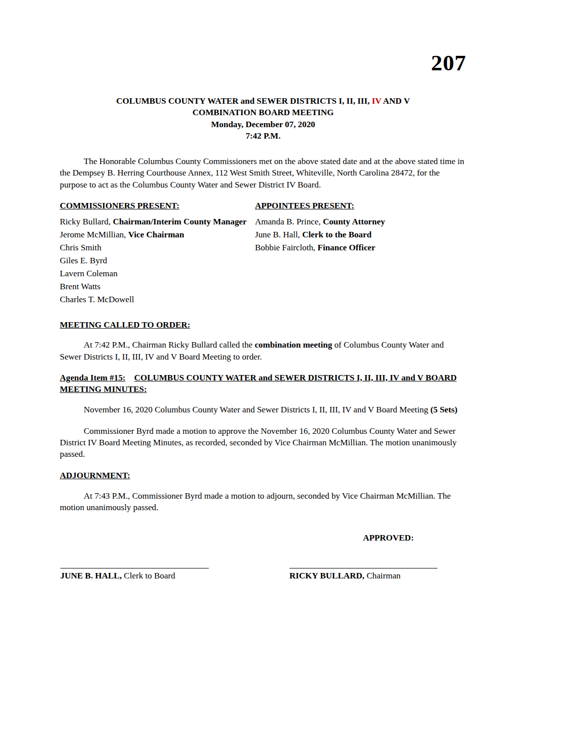207
COLUMBUS COUNTY WATER and SEWER DISTRICTS I, II, III, IV AND V
COMBINATION BOARD MEETING
Monday, December 07, 2020
7:42 P.M.
The Honorable Columbus County Commissioners met on the above stated date and at the above stated time in the Dempsey B. Herring Courthouse Annex, 112 West Smith Street, Whiteville, North Carolina 28472, for the purpose to act as the Columbus County Water and Sewer District IV Board.
| COMMISSIONERS PRESENT: | APPOINTEES PRESENT: |
| --- | --- |
| Ricky Bullard, Chairman/Interim County Manager | Amanda B. Prince, County Attorney |
| Jerome McMillian, Vice Chairman | June B. Hall, Clerk to the Board |
| Chris Smith | Bobbie Faircloth, Finance Officer |
| Giles E. Byrd | |
| Lavern Coleman | |
| Brent Watts | |
| Charles T. McDowell | |
MEETING CALLED TO ORDER:
At 7:42 P.M., Chairman Ricky Bullard called the combination meeting of Columbus County Water and Sewer Districts I, II, III, IV and V Board Meeting to order.
Agenda Item #15: COLUMBUS COUNTY WATER and SEWER DISTRICTS I, II, III, IV and V BOARD MEETING MINUTES:
November 16, 2020 Columbus County Water and Sewer Districts I, II, III, IV and V Board Meeting (5 Sets)
Commissioner Byrd made a motion to approve the November 16, 2020 Columbus County Water and Sewer District IV Board Meeting Minutes, as recorded, seconded by Vice Chairman McMillian. The motion unanimously passed.
ADJOURNMENT:
At 7:43 P.M., Commissioner Byrd made a motion to adjourn, seconded by Vice Chairman McMillian. The motion unanimously passed.
APPROVED:
| JUNE B. HALL, Clerk to Board | RICKY BULLARD, Chairman |